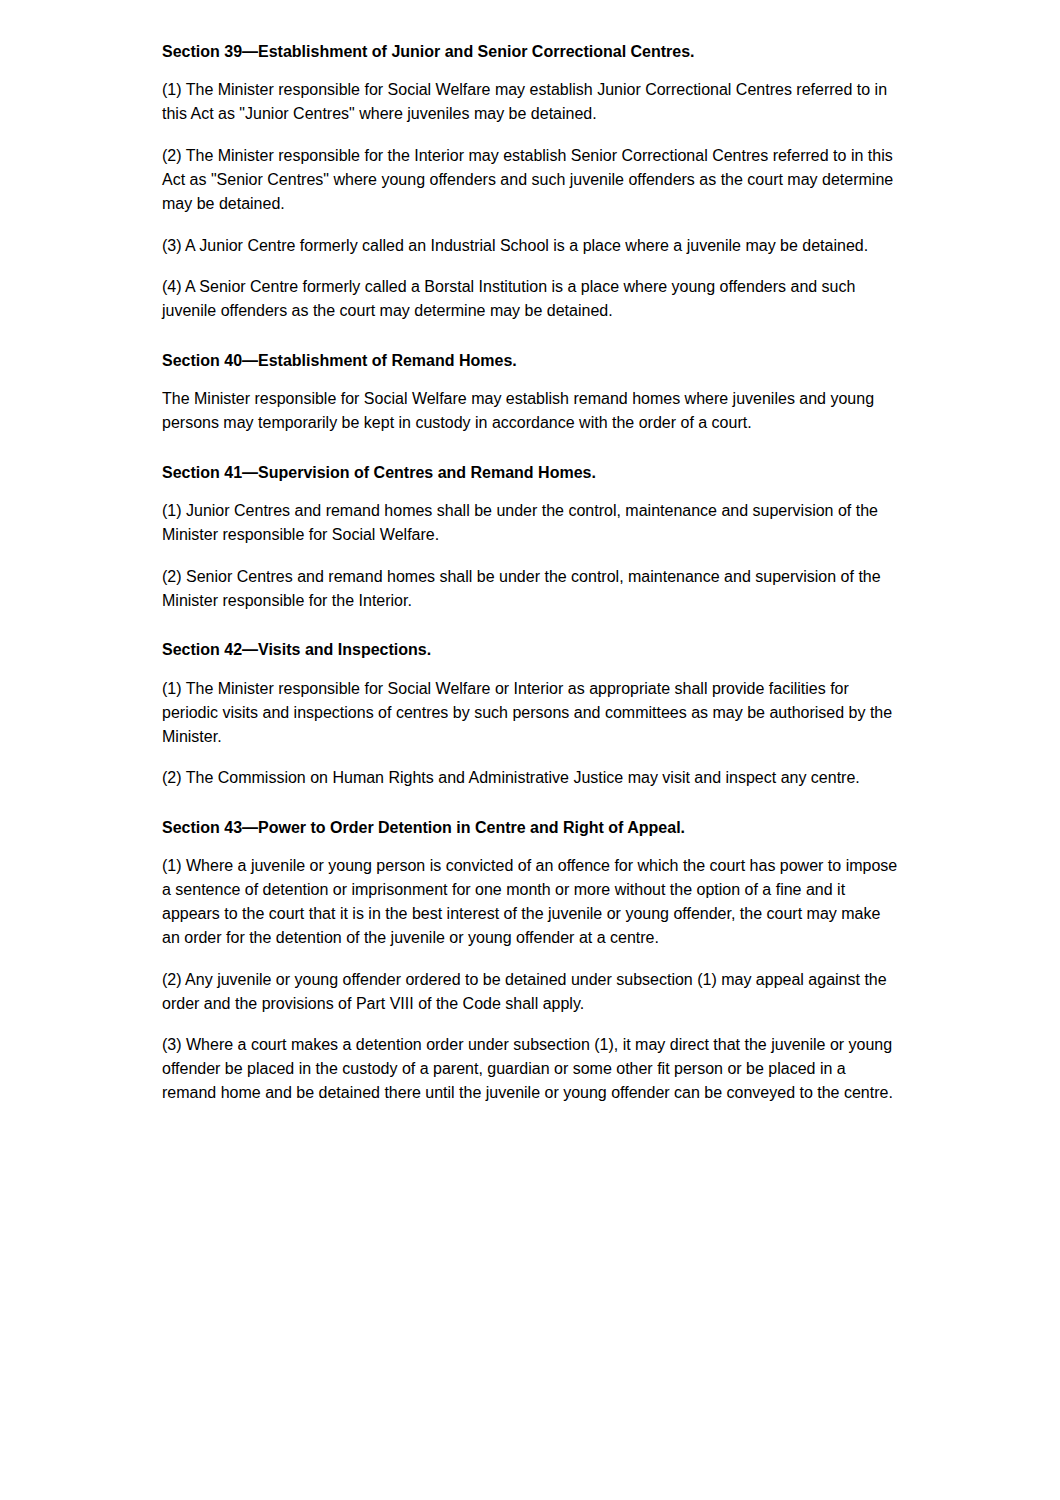Section 39—Establishment of Junior and Senior Correctional Centres.
(1) The Minister responsible for Social Welfare may establish Junior Correctional Centres referred to in this Act as "Junior Centres" where juveniles may be detained.
(2) The Minister responsible for the Interior may establish Senior Correctional Centres referred to in this Act as "Senior Centres" where young offenders and such juvenile offenders as the court may determine may be detained.
(3) A Junior Centre formerly called an Industrial School is a place where a juvenile may be detained.
(4) A Senior Centre formerly called a Borstal Institution is a place where young offenders and such juvenile offenders as the court may determine may be detained.
Section 40—Establishment of Remand Homes.
The Minister responsible for Social Welfare may establish remand homes where juveniles and young persons may temporarily be kept in custody in accordance with the order of a court.
Section 41—Supervision of Centres and Remand Homes.
(1) Junior Centres and remand homes shall be under the control, maintenance and supervision of the Minister responsible for Social Welfare.
(2) Senior Centres and remand homes shall be under the control, maintenance and supervision of the Minister responsible for the Interior.
Section 42—Visits and Inspections.
(1) The Minister responsible for Social Welfare or Interior as appropriate shall provide facilities for periodic visits and inspections of centres by such persons and committees as may be authorised by the Minister.
(2) The Commission on Human Rights and Administrative Justice may visit and inspect any centre.
Section 43—Power to Order Detention in Centre and Right of Appeal.
(1) Where a juvenile or young person is convicted of an offence for which the court has power to impose a sentence of detention or imprisonment for one month or more without the option of a fine and it appears to the court that it is in the best interest of the juvenile or young offender, the court may make an order for the detention of the juvenile or young offender at a centre.
(2) Any juvenile or young offender ordered to be detained under subsection (1) may appeal against the order and the provisions of Part VIII of the Code shall apply.
(3) Where a court makes a detention order under subsection (1), it may direct that the juvenile or young offender be placed in the custody of a parent, guardian or some other fit person or be placed in a remand home and be detained there until the juvenile or young offender can be conveyed to the centre.